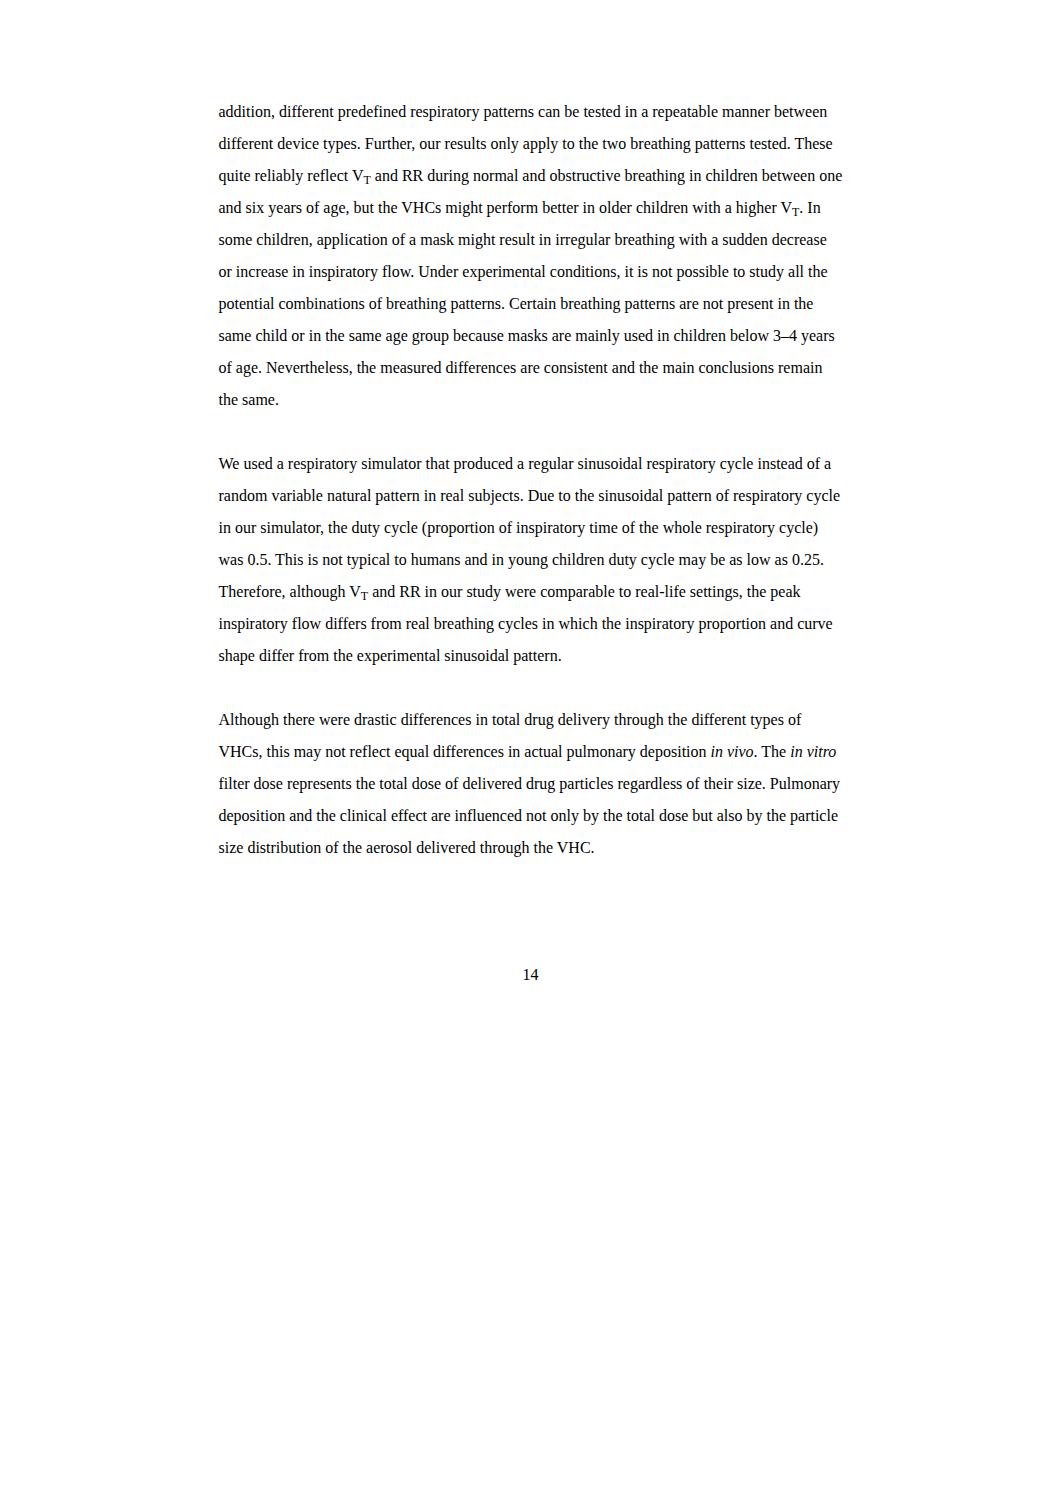addition, different predefined respiratory patterns can be tested in a repeatable manner between different device types. Further, our results only apply to the two breathing patterns tested. These quite reliably reflect VT and RR during normal and obstructive breathing in children between one and six years of age, but the VHCs might perform better in older children with a higher VT. In some children, application of a mask might result in irregular breathing with a sudden decrease or increase in inspiratory flow. Under experimental conditions, it is not possible to study all the potential combinations of breathing patterns. Certain breathing patterns are not present in the same child or in the same age group because masks are mainly used in children below 3–4 years of age. Nevertheless, the measured differences are consistent and the main conclusions remain the same.
We used a respiratory simulator that produced a regular sinusoidal respiratory cycle instead of a random variable natural pattern in real subjects. Due to the sinusoidal pattern of respiratory cycle in our simulator, the duty cycle (proportion of inspiratory time of the whole respiratory cycle) was 0.5. This is not typical to humans and in young children duty cycle may be as low as 0.25. Therefore, although VT and RR in our study were comparable to real-life settings, the peak inspiratory flow differs from real breathing cycles in which the inspiratory proportion and curve shape differ from the experimental sinusoidal pattern.
Although there were drastic differences in total drug delivery through the different types of VHCs, this may not reflect equal differences in actual pulmonary deposition in vivo. The in vitro filter dose represents the total dose of delivered drug particles regardless of their size. Pulmonary deposition and the clinical effect are influenced not only by the total dose but also by the particle size distribution of the aerosol delivered through the VHC.
14